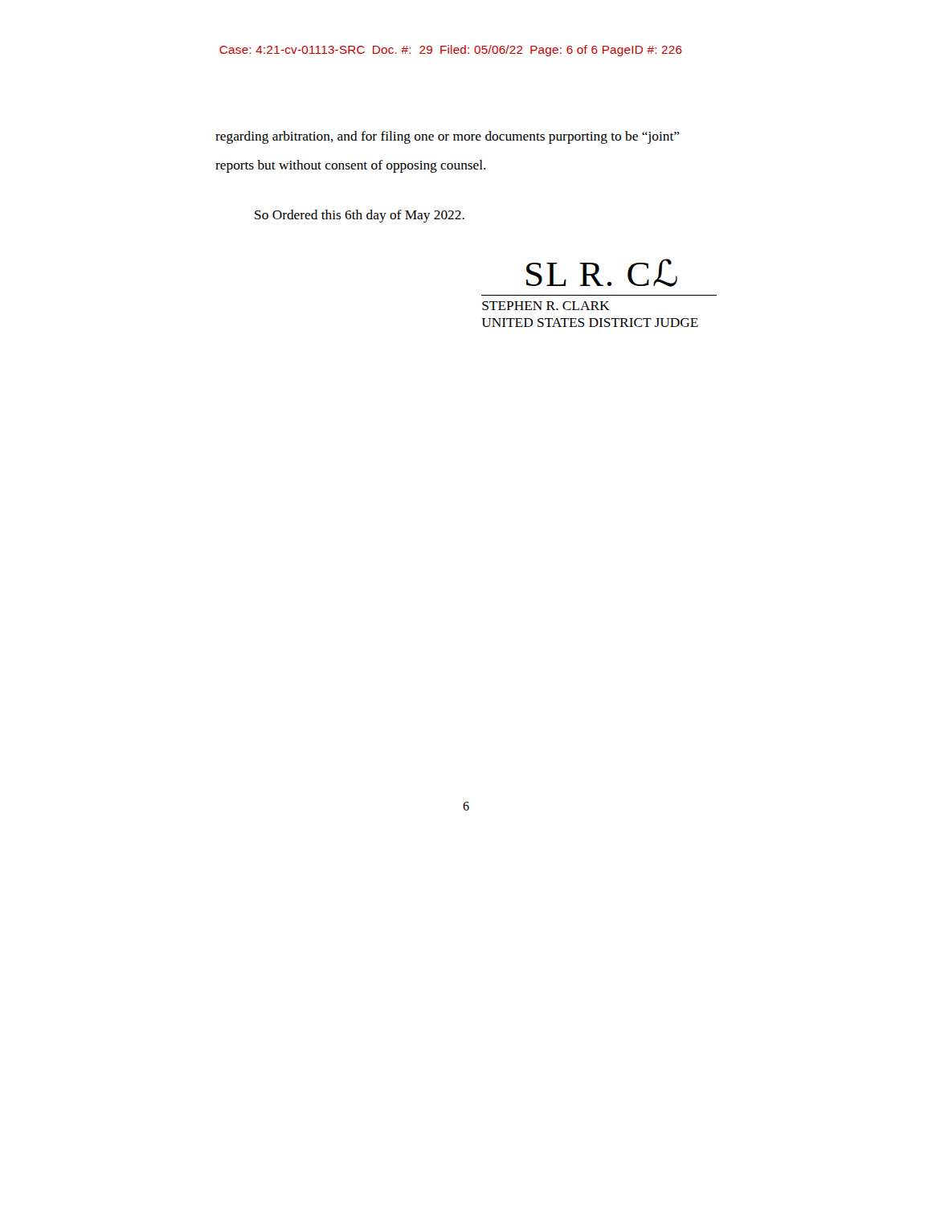Case: 4:21-cv-01113-SRC Doc. #: 29 Filed: 05/06/22 Page: 6 of 6 PageID #: 226
regarding arbitration, and for filing one or more documents purporting to be “joint” reports but without consent of opposing counsel.
So Ordered this 6th day of May 2022.
SL R. Cℒ
STEPHEN R. CLARK
UNITED STATES DISTRICT JUDGE
6